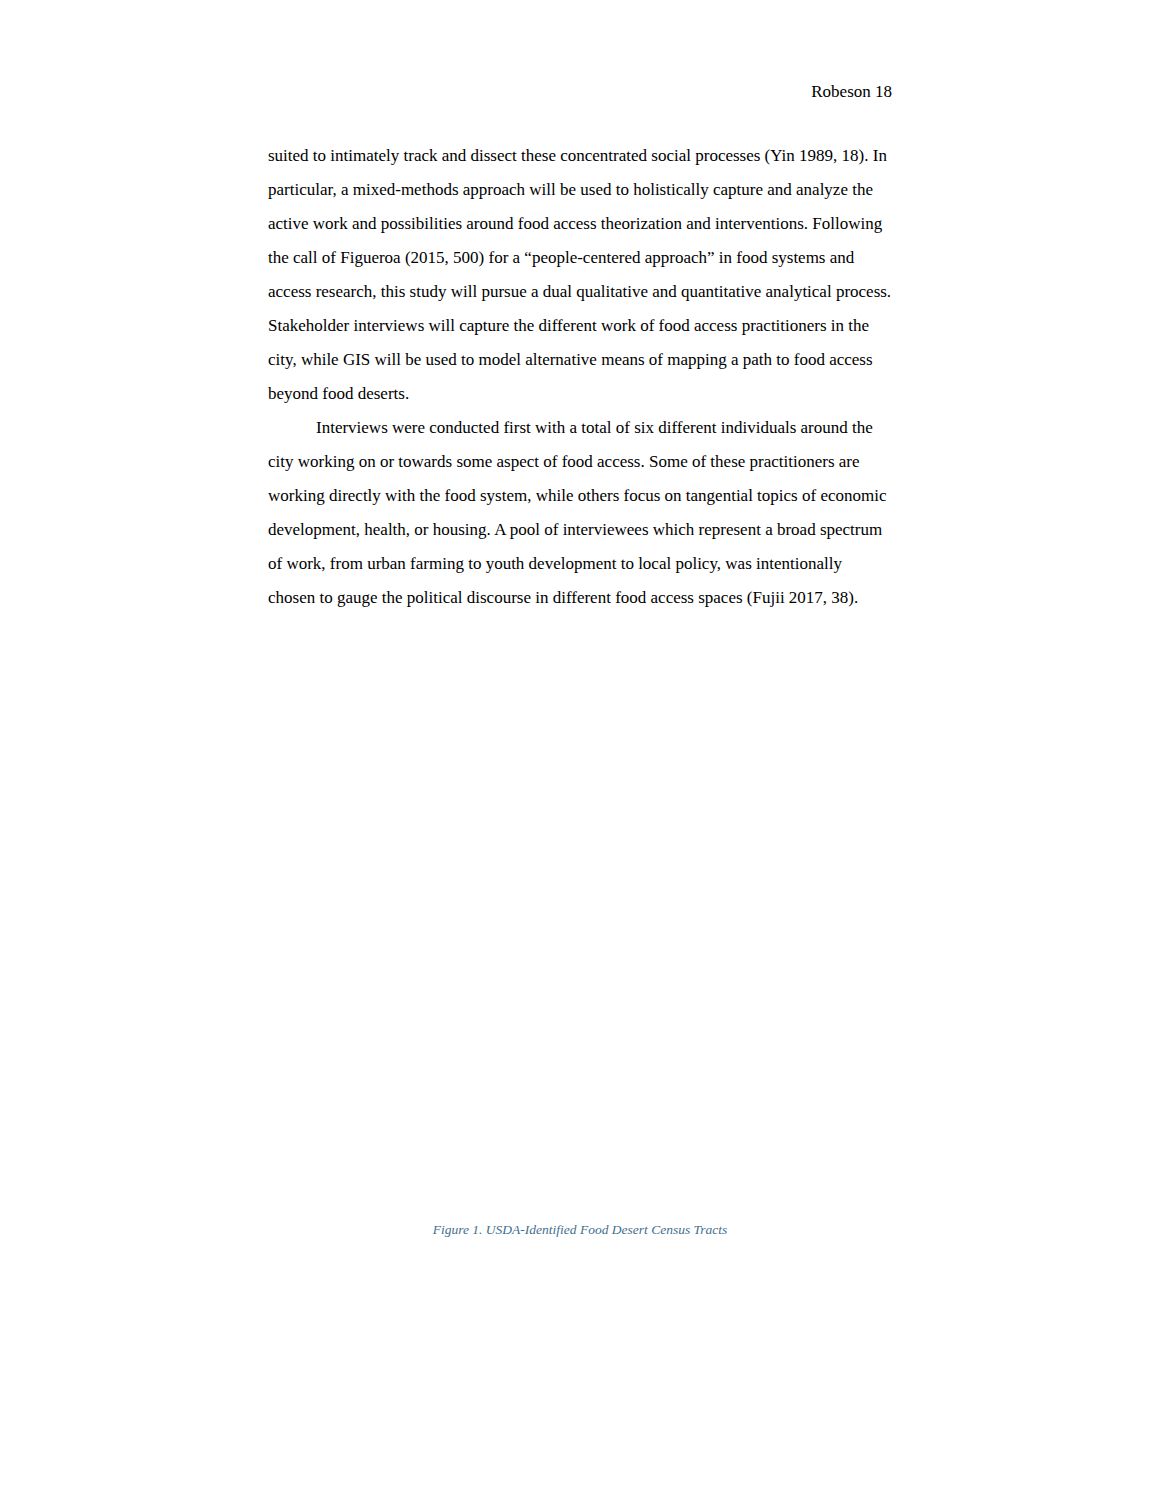Robeson 18
suited to intimately track and dissect these concentrated social processes (Yin 1989, 18). In particular, a mixed-methods approach will be used to holistically capture and analyze the active work and possibilities around food access theorization and interventions. Following the call of Figueroa (2015, 500) for a “people-centered approach” in food systems and access research, this study will pursue a dual qualitative and quantitative analytical process. Stakeholder interviews will capture the different work of food access practitioners in the city, while GIS will be used to model alternative means of mapping a path to food access beyond food deserts.
Interviews were conducted first with a total of six different individuals around the city working on or towards some aspect of food access. Some of these practitioners are working directly with the food system, while others focus on tangential topics of economic development, health, or housing. A pool of interviewees which represent a broad spectrum of work, from urban farming to youth development to local policy, was intentionally chosen to gauge the political discourse in different food access spaces (Fujii 2017, 38).
Figure 1. USDA-Identified Food Desert Census Tracts